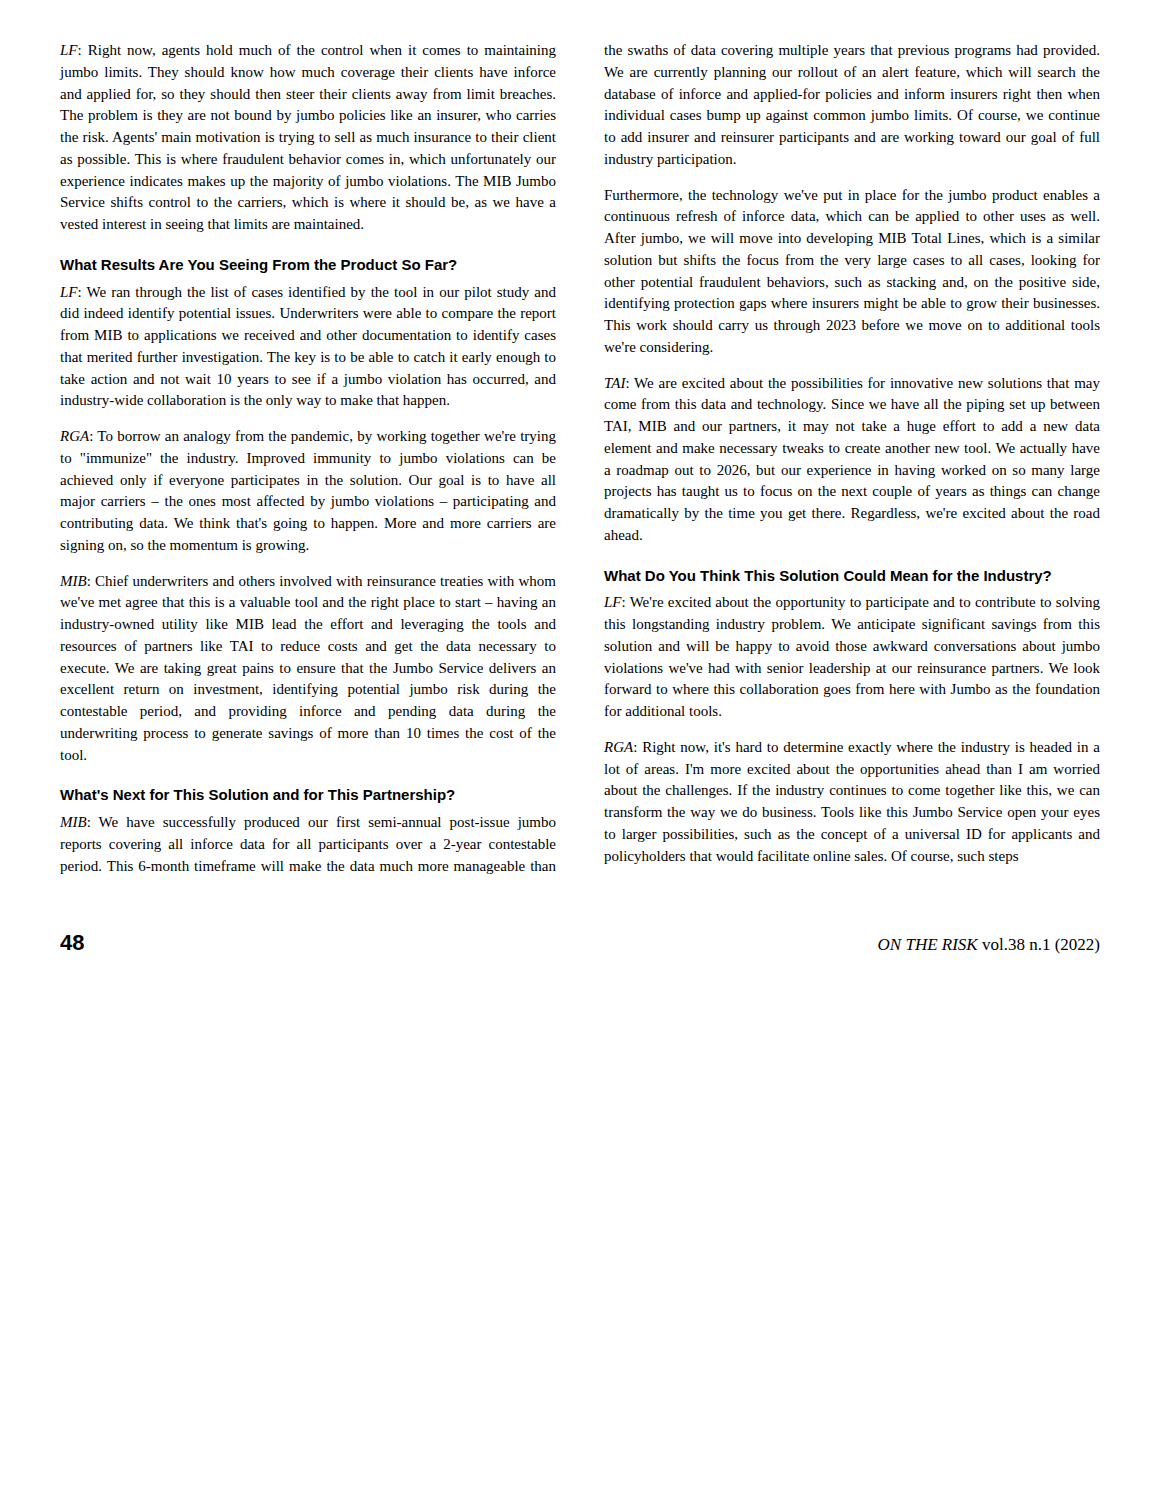LF: Right now, agents hold much of the control when it comes to maintaining jumbo limits. They should know how much coverage their clients have inforce and applied for, so they should then steer their clients away from limit breaches. The problem is they are not bound by jumbo policies like an insurer, who carries the risk. Agents' main motivation is trying to sell as much insurance to their client as possible. This is where fraudulent behavior comes in, which unfortunately our experience indicates makes up the majority of jumbo violations. The MIB Jumbo Service shifts control to the carriers, which is where it should be, as we have a vested interest in seeing that limits are maintained.
What Results Are You Seeing From the Product So Far?
LF: We ran through the list of cases identified by the tool in our pilot study and did indeed identify potential issues. Underwriters were able to compare the report from MIB to applications we received and other documentation to identify cases that merited further investigation. The key is to be able to catch it early enough to take action and not wait 10 years to see if a jumbo violation has occurred, and industry-wide collaboration is the only way to make that happen.
RGA: To borrow an analogy from the pandemic, by working together we're trying to "immunize" the industry. Improved immunity to jumbo violations can be achieved only if everyone participates in the solution. Our goal is to have all major carriers – the ones most affected by jumbo violations – participating and contributing data. We think that's going to happen. More and more carriers are signing on, so the momentum is growing.
MIB: Chief underwriters and others involved with reinsurance treaties with whom we've met agree that this is a valuable tool and the right place to start – having an industry-owned utility like MIB lead the effort and leveraging the tools and resources of partners like TAI to reduce costs and get the data necessary to execute. We are taking great pains to ensure that the Jumbo Service delivers an excellent return on investment, identifying potential jumbo risk during the contestable period, and providing inforce and pending data during the underwriting process to generate savings of more than 10 times the cost of the tool.
What's Next for This Solution and for This Partnership?
MIB: We have successfully produced our first semi-annual post-issue jumbo reports covering all inforce data for all participants over a 2-year contestable period. This 6-month timeframe will make the data much more manageable than the swaths of data covering multiple years that previous programs had provided. We are currently planning our rollout of an alert feature, which will search the database of inforce and applied-for policies and inform insurers right then when individual cases bump up against common jumbo limits. Of course, we continue to add insurer and reinsurer participants and are working toward our goal of full industry participation.
Furthermore, the technology we've put in place for the jumbo product enables a continuous refresh of inforce data, which can be applied to other uses as well. After jumbo, we will move into developing MIB Total Lines, which is a similar solution but shifts the focus from the very large cases to all cases, looking for other potential fraudulent behaviors, such as stacking and, on the positive side, identifying protection gaps where insurers might be able to grow their businesses. This work should carry us through 2023 before we move on to additional tools we're considering.
TAI: We are excited about the possibilities for innovative new solutions that may come from this data and technology. Since we have all the piping set up between TAI, MIB and our partners, it may not take a huge effort to add a new data element and make necessary tweaks to create another new tool. We actually have a roadmap out to 2026, but our experience in having worked on so many large projects has taught us to focus on the next couple of years as things can change dramatically by the time you get there. Regardless, we're excited about the road ahead.
What Do You Think This Solution Could Mean for the Industry?
LF: We're excited about the opportunity to participate and to contribute to solving this longstanding industry problem. We anticipate significant savings from this solution and will be happy to avoid those awkward conversations about jumbo violations we've had with senior leadership at our reinsurance partners. We look forward to where this collaboration goes from here with Jumbo as the foundation for additional tools.
RGA: Right now, it's hard to determine exactly where the industry is headed in a lot of areas. I'm more excited about the opportunities ahead than I am worried about the challenges. If the industry continues to come together like this, we can transform the way we do business. Tools like this Jumbo Service open your eyes to larger possibilities, such as the concept of a universal ID for applicants and policyholders that would facilitate online sales. Of course, such steps
48 ON THE RISK vol.38 n.1 (2022)